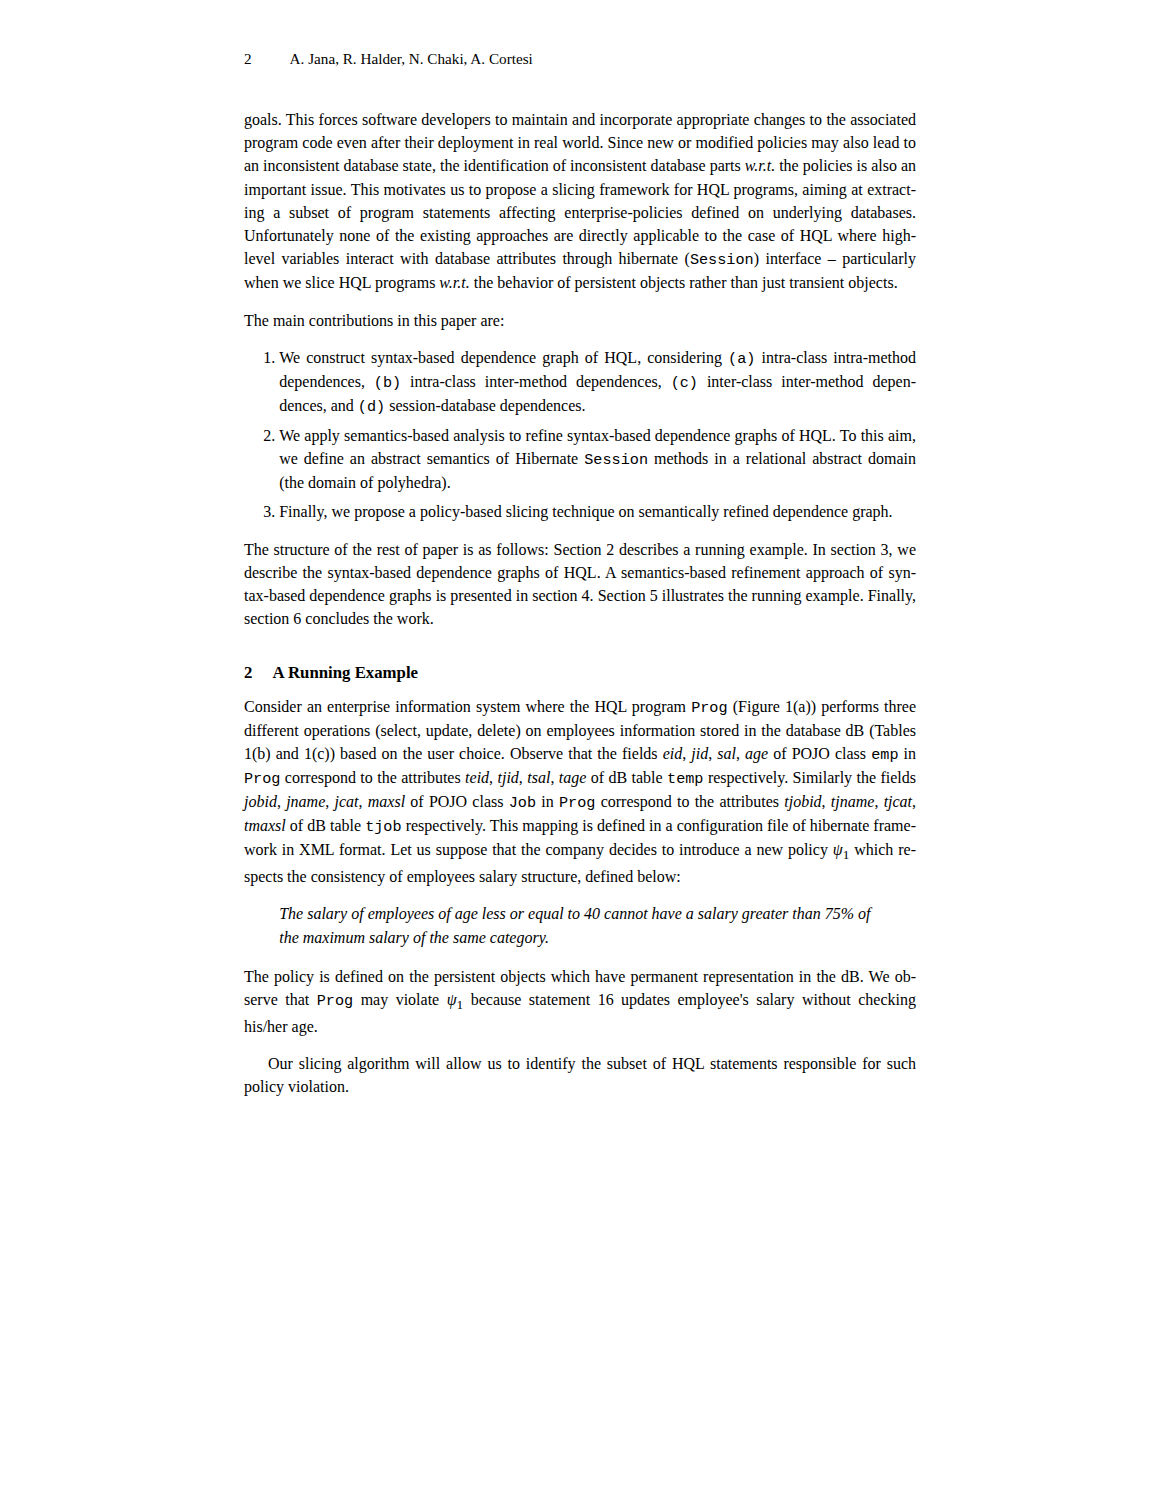2 A. Jana, R. Halder, N. Chaki, A. Cortesi
goals. This forces software developers to maintain and incorporate appropriate changes to the associated program code even after their deployment in real world. Since new or modified policies may also lead to an inconsistent database state, the identification of inconsistent database parts w.r.t. the policies is also an important issue. This motivates us to propose a slicing framework for HQL programs, aiming at extracting a subset of program statements affecting enterprise-policies defined on underlying databases. Unfortunately none of the existing approaches are directly applicable to the case of HQL where high-level variables interact with database attributes through hibernate (Session) interface – particularly when we slice HQL programs w.r.t. the behavior of persistent objects rather than just transient objects.
The main contributions in this paper are:
We construct syntax-based dependence graph of HQL, considering (a) intra-class intra-method dependences, (b) intra-class inter-method dependences, (c) inter-class inter-method dependences, and (d) session-database dependences.
We apply semantics-based analysis to refine syntax-based dependence graphs of HQL. To this aim, we define an abstract semantics of Hibernate Session methods in a relational abstract domain (the domain of polyhedra).
Finally, we propose a policy-based slicing technique on semantically refined dependence graph.
The structure of the rest of paper is as follows: Section 2 describes a running example. In section 3, we describe the syntax-based dependence graphs of HQL. A semantics-based refinement approach of syntax-based dependence graphs is presented in section 4. Section 5 illustrates the running example. Finally, section 6 concludes the work.
2 A Running Example
Consider an enterprise information system where the HQL program Prog (Figure 1(a)) performs three different operations (select, update, delete) on employees information stored in the database dB (Tables 1(b) and 1(c)) based on the user choice. Observe that the fields eid, jid, sal, age of POJO class emp in Prog correspond to the attributes teid, tjid, tsal, tage of dB table temp respectively. Similarly the fields jobid, jname, jcat, maxsl of POJO class Job in Prog correspond to the attributes tjobid, tjname, tjcat, tmaxsl of dB table tjob respectively. This mapping is defined in a configuration file of hibernate framework in XML format. Let us suppose that the company decides to introduce a new policy ψ1 which respects the consistency of employees salary structure, defined below:
The salary of employees of age less or equal to 40 cannot have a salary greater than 75% of the maximum salary of the same category.
The policy is defined on the persistent objects which have permanent representation in the dB. We observe that Prog may violate ψ1 because statement 16 updates employee's salary without checking his/her age.
Our slicing algorithm will allow us to identify the subset of HQL statements responsible for such policy violation.